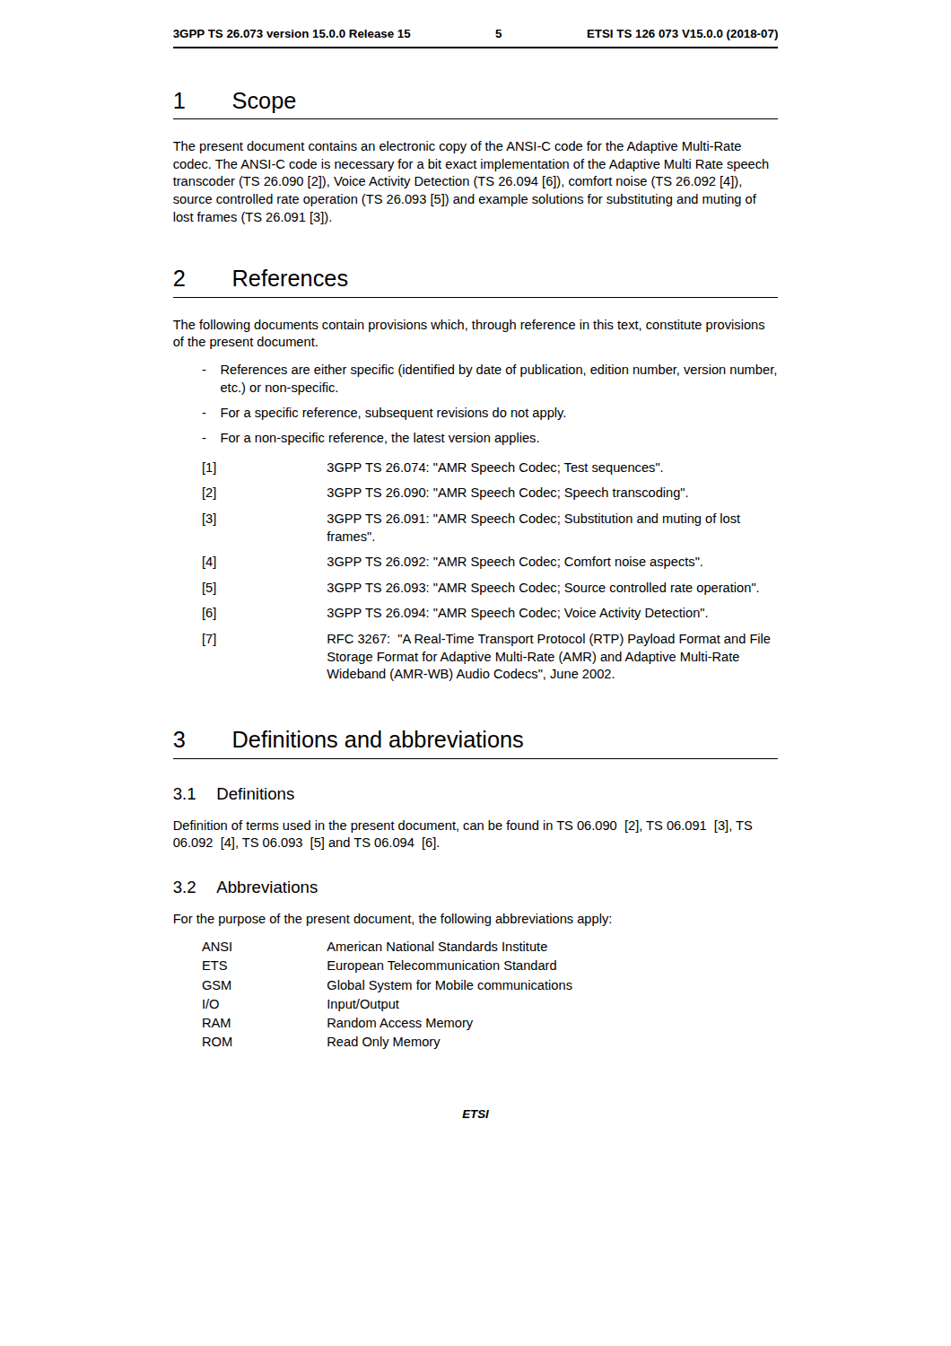3GPP TS 26.073 version 15.0.0 Release 15
5
ETSI TS 126 073 V15.0.0 (2018-07)
1 Scope
The present document contains an electronic copy of the ANSI-C code for the Adaptive Multi-Rate codec. The ANSI-C code is necessary for a bit exact implementation of the Adaptive Multi Rate speech transcoder (TS 26.090 [2]), Voice Activity Detection (TS 26.094 [6]), comfort noise (TS 26.092 [4]), source controlled rate operation (TS 26.093 [5]) and example solutions for substituting and muting of lost frames (TS 26.091 [3]).
2 References
The following documents contain provisions which, through reference in this text, constitute provisions of the present document.
References are either specific (identified by date of publication, edition number, version number, etc.) or non-specific.
For a specific reference, subsequent revisions do not apply.
For a non-specific reference, the latest version applies.
| [1] | 3GPP TS 26.074: "AMR Speech Codec; Test sequences". |
| [2] | 3GPP TS 26.090: "AMR Speech Codec; Speech transcoding". |
| [3] | 3GPP TS 26.091: "AMR Speech Codec; Substitution and muting of lost frames". |
| [4] | 3GPP TS 26.092: "AMR Speech Codec; Comfort noise aspects". |
| [5] | 3GPP TS 26.093: "AMR Speech Codec; Source controlled rate operation". |
| [6] | 3GPP TS 26.094: "AMR Speech Codec; Voice Activity Detection". |
| [7] | RFC 3267: "A Real-Time Transport Protocol (RTP) Payload Format and File Storage Format for Adaptive Multi-Rate (AMR) and Adaptive Multi-Rate Wideband (AMR-WB) Audio Codecs", June 2002. |
3 Definitions and abbreviations
3.1 Definitions
Definition of terms used in the present document, can be found in TS 06.090 [2], TS 06.091 [3], TS 06.092 [4], TS 06.093 [5] and TS 06.094 [6].
3.2 Abbreviations
For the purpose of the present document, the following abbreviations apply:
| ANSI | American National Standards Institute |
| ETS | European Telecommunication Standard |
| GSM | Global System for Mobile communications |
| I/O | Input/Output |
| RAM | Random Access Memory |
| ROM | Read Only Memory |
ETSI